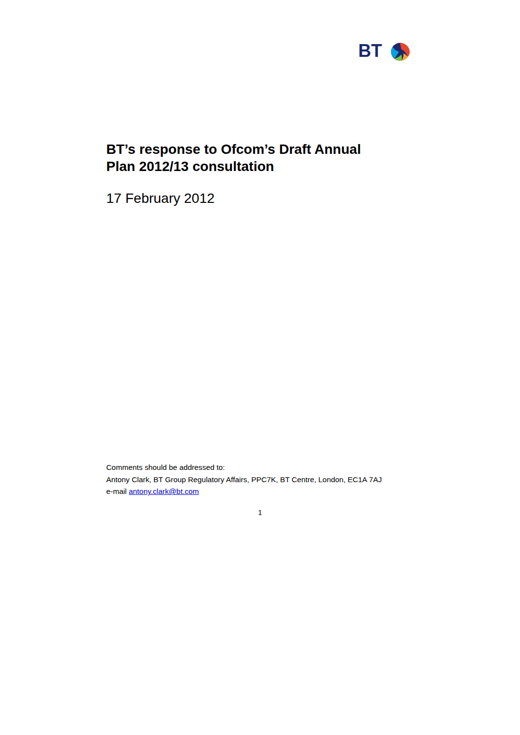BT
BT’s response to Ofcom’s Draft Annual Plan 2012/13 consultation
17 February 2012
Comments should be addressed to:
Antony Clark, BT Group Regulatory Affairs, PPC7K, BT Centre, London, EC1A 7AJ
e-mail antony.clark@bt.com
1